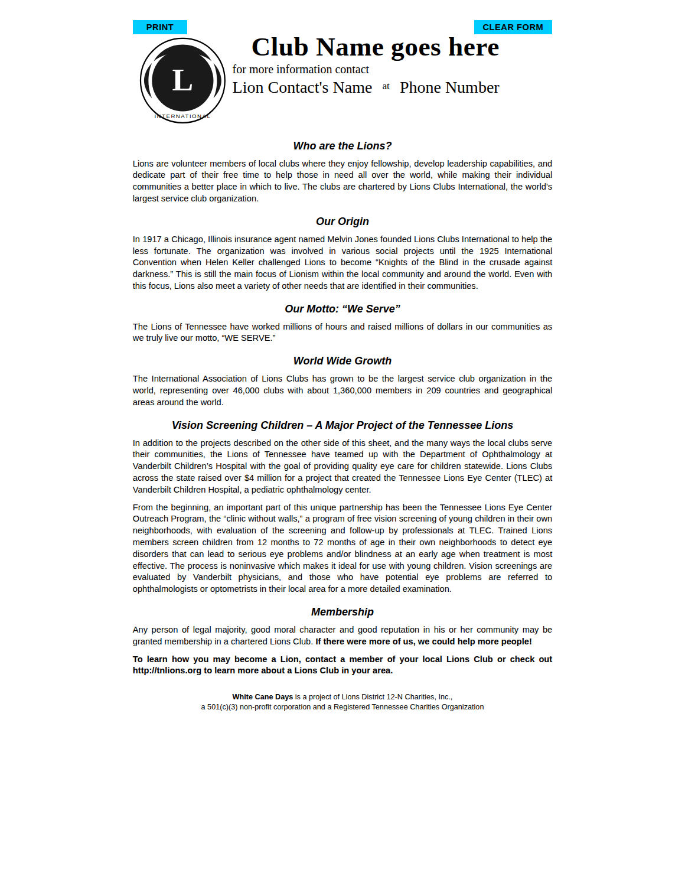PRINT CLEAR FORM
L INTERNATIONAL
Club Name goes here
for more information contact
Lion Contact's Name at Phone Number
Who are the Lions?
Lions are volunteer members of local clubs where they enjoy fellowship, develop leadership capabilities, and dedicate part of their free time to help those in need all over the world, while making their individual communities a better place in which to live. The clubs are chartered by Lions Clubs International, the world’s largest service club organization.
Our Origin
In 1917 a Chicago, Illinois insurance agent named Melvin Jones founded Lions Clubs International to help the less fortunate. The organization was involved in various social projects until the 1925 International Convention when Helen Keller challenged Lions to become “Knights of the Blind in the crusade against darkness.” This is still the main focus of Lionism within the local community and around the world. Even with this focus, Lions also meet a variety of other needs that are identified in their communities.
Our Motto: “We Serve”
The Lions of Tennessee have worked millions of hours and raised millions of dollars in our communities as we truly live our motto, “WE SERVE.”
World Wide Growth
The International Association of Lions Clubs has grown to be the largest service club organization in the world, representing over 46,000 clubs with about 1,360,000 members in 209 countries and geographical areas around the world.
Vision Screening Children – A Major Project of the Tennessee Lions
In addition to the projects described on the other side of this sheet, and the many ways the local clubs serve their communities, the Lions of Tennessee have teamed up with the Department of Ophthalmology at Vanderbilt Children’s Hospital with the goal of providing quality eye care for children statewide. Lions Clubs across the state raised over $4 million for a project that created the Tennessee Lions Eye Center (TLEC) at Vanderbilt Children Hospital, a pediatric ophthalmology center.
From the beginning, an important part of this unique partnership has been the Tennessee Lions Eye Center Outreach Program, the “clinic without walls,” a program of free vision screening of young children in their own neighborhoods, with evaluation of the screening and follow-up by professionals at TLEC. Trained Lions members screen children from 12 months to 72 months of age in their own neighborhoods to detect eye disorders that can lead to serious eye problems and/or blindness at an early age when treatment is most effective. The process is noninvasive which makes it ideal for use with young children. Vision screenings are evaluated by Vanderbilt physicians, and those who have potential eye problems are referred to ophthalmologists or optometrists in their local area for a more detailed examination.
Membership
Any person of legal majority, good moral character and good reputation in his or her community may be granted membership in a chartered Lions Club. If there were more of us, we could help more people!
To learn how you may become a Lion, contact a member of your local Lions Club or check out http://tnlions.org to learn more about a Lions Club in your area.
White Cane Days is a project of Lions District 12-N Charities, Inc.,
a 501(c)(3) non-profit corporation and a Registered Tennessee Charities Organization